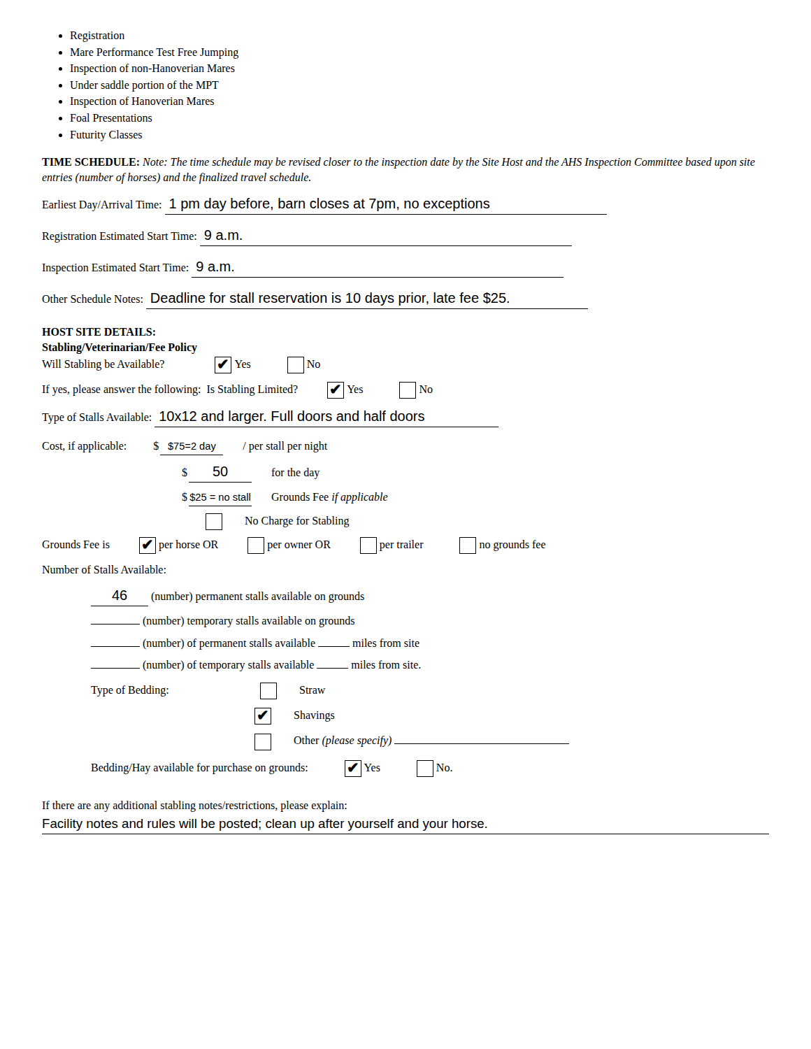Registration
Mare Performance Test Free Jumping
Inspection of non-Hanoverian Mares
Under saddle portion of the MPT
Inspection of Hanoverian Mares
Foal Presentations
Futurity Classes
TIME SCHEDULE: Note: The time schedule may be revised closer to the inspection date by the Site Host and the AHS Inspection Committee based upon site entries (number of horses) and the finalized travel schedule.
Earliest Day/Arrival Time: 1 pm day before, barn closes at 7pm, no exceptions
Registration Estimated Start Time: 9 a.m.
Inspection Estimated Start Time: 9 a.m.
Other Schedule Notes: Deadline for stall reservation is 10 days prior, late fee $25.
HOST SITE DETAILS:
Stabling/Veterinarian/Fee Policy
Will Stabling be Available? ✔Yes No
If yes, please answer the following: Is Stabling Limited? ✔Yes No
Type of Stalls Available: 10x12 and larger. Full doors and half doors
Cost, if applicable: $$75=2 day / per stall per night
$50 for the day
$$25 = no stall Grounds Fee if applicable
No Charge for Stabling
Grounds Fee is ✔per horse OR per owner OR per trailer no grounds fee
Number of Stalls Available:
46 (number) permanent stalls available on grounds
(number) temporary stalls available on grounds
(number) of permanent stalls available miles from site
(number) of temporary stalls available miles from site.
Type of Bedding: Straw
✔ Shavings
Other (please specify)
Bedding/Hay available for purchase on grounds: ✔Yes No.
If there are any additional stabling notes/restrictions, please explain: Facility notes and rules will be posted; clean up after yourself and your horse.